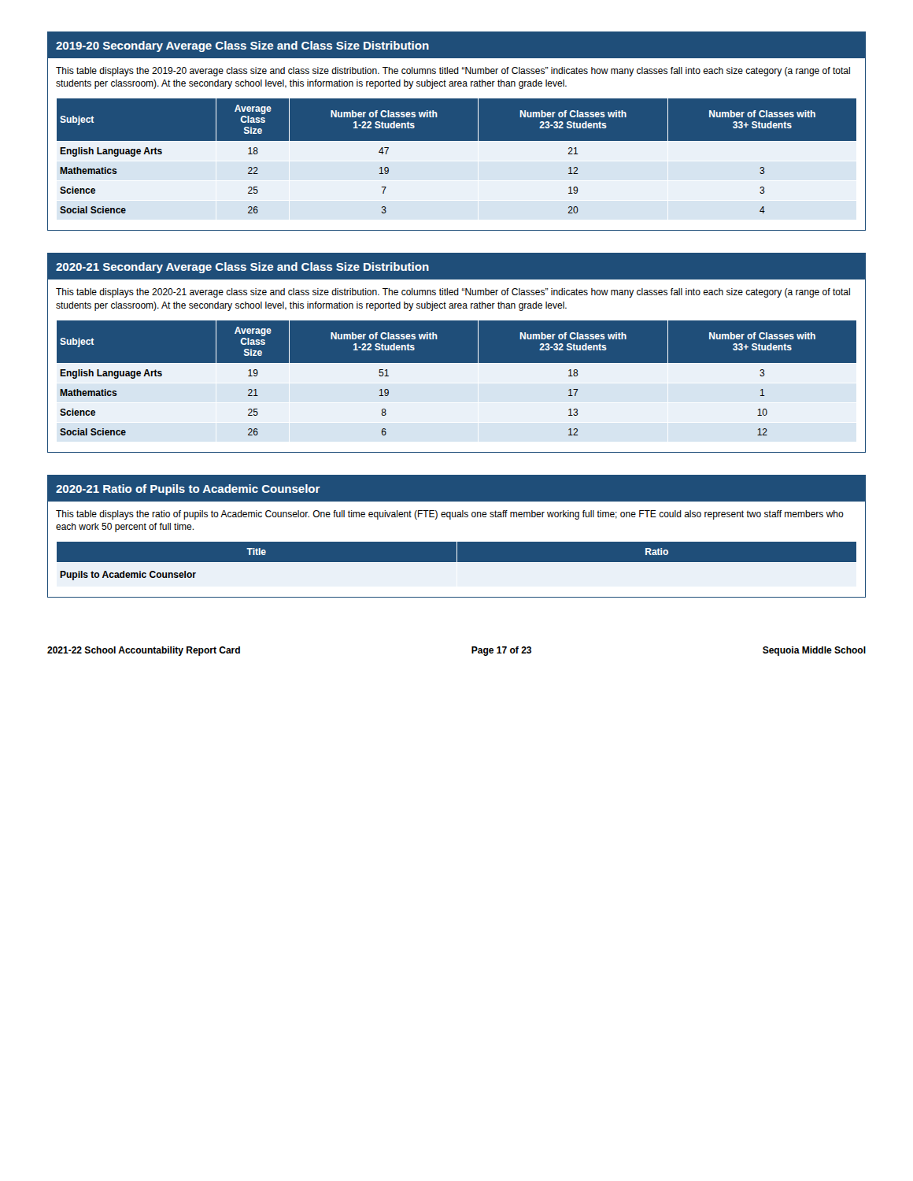2019-20 Secondary Average Class Size and Class Size Distribution
This table displays the 2019-20 average class size and class size distribution. The columns titled “Number of Classes” indicates how many classes fall into each size category (a range of total students per classroom). At the secondary school level, this information is reported by subject area rather than grade level.
| Subject | Average Class Size | Number of Classes with 1-22 Students | Number of Classes with 23-32 Students | Number of Classes with 33+ Students |
| --- | --- | --- | --- | --- |
| English Language Arts | 18 | 47 | 21 | |
| Mathematics | 22 | 19 | 12 | 3 |
| Science | 25 | 7 | 19 | 3 |
| Social Science | 26 | 3 | 20 | 4 |
2020-21 Secondary Average Class Size and Class Size Distribution
This table displays the 2020-21 average class size and class size distribution. The columns titled “Number of Classes” indicates how many classes fall into each size category (a range of total students per classroom). At the secondary school level, this information is reported by subject area rather than grade level.
| Subject | Average Class Size | Number of Classes with 1-22 Students | Number of Classes with 23-32 Students | Number of Classes with 33+ Students |
| --- | --- | --- | --- | --- |
| English Language Arts | 19 | 51 | 18 | 3 |
| Mathematics | 21 | 19 | 17 | 1 |
| Science | 25 | 8 | 13 | 10 |
| Social Science | 26 | 6 | 12 | 12 |
2020-21 Ratio of Pupils to Academic Counselor
This table displays the ratio of pupils to Academic Counselor. One full time equivalent (FTE) equals one staff member working full time; one FTE could also represent two staff members who each work 50 percent of full time.
| Title | Ratio |
| --- | --- |
| Pupils to Academic Counselor | |
2021-22 School Accountability Report Card Page 17 of 23 Sequoia Middle School